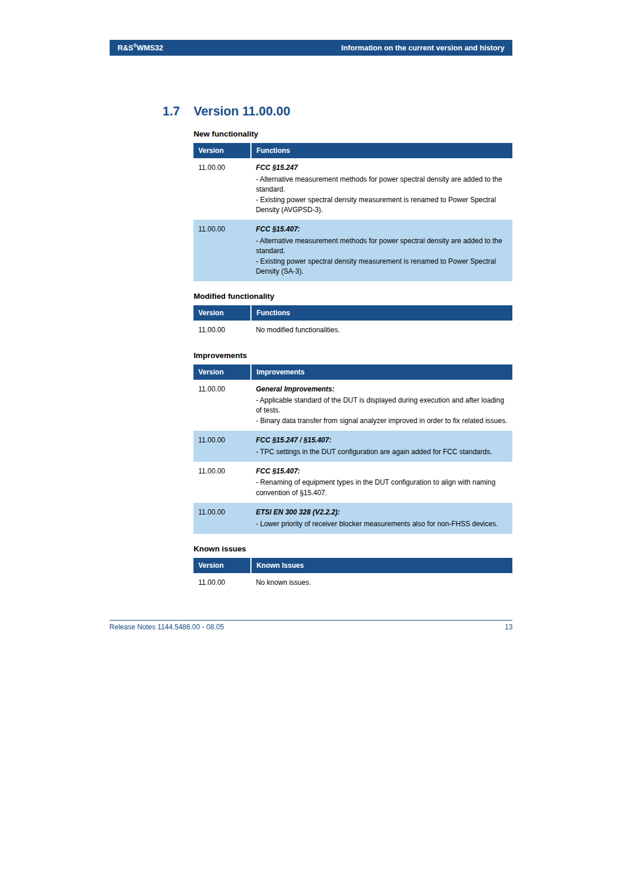R&S®WMS32
Information on the current version and history
1.7 Version 11.00.00
New functionality
| Version | Functions |
| --- | --- |
| 11.00.00 | FCC §15.247 - Alternative measurement methods for power spectral density are added to the standard. - Existing power spectral density measurement is renamed to Power Spectral Density (AVGPSD-3). |
| 11.00.00 | FCC §15.407: - Alternative measurement methods for power spectral density are added to the standard. - Existing power spectral density measurement is renamed to Power Spectral Density (SA-3). |
Modified functionality
| Version | Functions |
| --- | --- |
| 11.00.00 | No modified functionalities. |
Improvements
| Version | Improvements |
| --- | --- |
| 11.00.00 | General Improvements: - Applicable standard of the DUT is displayed during execution and after loading of tests. - Binary data transfer from signal analyzer improved in order to fix related issues. |
| 11.00.00 | FCC §15.247 / §15.407: - TPC settings in the DUT configuration are again added for FCC standards. |
| 11.00.00 | FCC §15.407: - Renaming of equipment types in the DUT configuration to align with naming convention of §15.407. |
| 11.00.00 | ETSI EN 300 328 (V2.2.2): - Lower priority of receiver blocker measurements also for non-FHSS devices. |
Known issues
| Version | Known Issues |
| --- | --- |
| 11.00.00 | No known issues. |
Release Notes 1144.5486.00 - 08.05
13